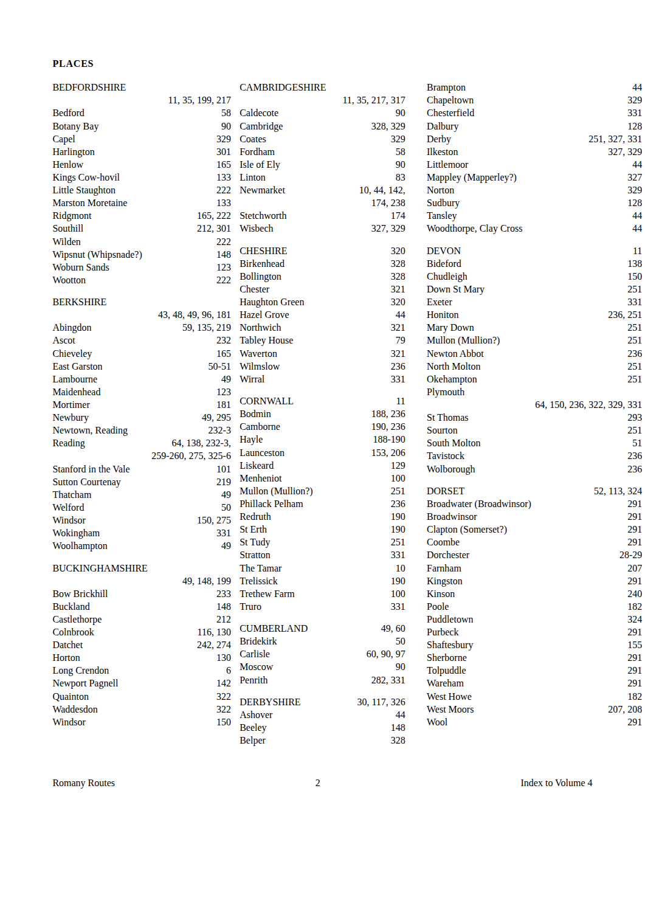PLACES
| BEDFORDSHIRE | |
| | 11, 35, 199, 217 |
| Bedford | 58 |
| Botany Bay | 90 |
| Capel | 329 |
| Harlington | 301 |
| Henlow | 165 |
| Kings Cow-hovil | 133 |
| Little Staughton | 222 |
| Marston Moretaine | 133 |
| Ridgmont | 165, 222 |
| Southill | 212, 301 |
| Wilden | 222 |
| Wipsnut (Whipsnade?) | 148 |
| Woburn Sands | 123 |
| Wootton | 222 |
| BERKSHIRE | |
| | 43, 48, 49, 96, 181 |
| Abingdon | 59, 135, 219 |
| Ascot | 232 |
| Chieveley | 165 |
| East Garston | 50-51 |
| Lambourne | 49 |
| Maidenhead | 123 |
| Mortimer | 181 |
| Newbury | 49, 295 |
| Newtown, Reading | 232-3 |
| Reading | 64, 138, 232-3, |
| | 259-260, 275, 325-6 |
| Stanford in the Vale | 101 |
| Sutton Courtenay | 219 |
| Thatcham | 49 |
| Welford | 50 |
| Windsor | 150, 275 |
| Wokingham | 331 |
| Woolhampton | 49 |
| BUCKINGHAMSHIRE | |
| | 49, 148, 199 |
| Bow Brickhill | 233 |
| Buckland | 148 |
| Castlethorpe | 212 |
| Colnbrook | 116, 130 |
| Datchet | 242, 274 |
| Horton | 130 |
| Long Crendon | 6 |
| Newport Pagnell | 142 |
| Quainton | 322 |
| Waddesdon | 322 |
| Windsor | 150 |
| CAMBRIDGESHIRE | |
| | 11, 35, 217, 317 |
| Caldecote | 90 |
| Cambridge | 328, 329 |
| Coates | 329 |
| Fordham | 58 |
| Isle of Ely | 90 |
| Linton | 83 |
| Newmarket | 10, 44, 142, |
| | 174, 238 |
| Stetchworth | 174 |
| Wisbech | 327, 329 |
| CHESHIRE | 320 |
| Birkenhead | 328 |
| Bollington | 328 |
| Chester | 321 |
| Haughton Green | 320 |
| Hazel Grove | 44 |
| Northwich | 321 |
| Tabley House | 79 |
| Waverton | 321 |
| Wilmslow | 236 |
| Wirral | 331 |
| CORNWALL | 11 |
| Bodmin | 188, 236 |
| Camborne | 190, 236 |
| Hayle | 188-190 |
| Launceston | 153, 206 |
| Liskeard | 129 |
| Menheniot | 100 |
| Mullon (Mullion?) | 251 |
| Phillack Pelham | 236 |
| Redruth | 190 |
| St Erth | 190 |
| St Tudy | 251 |
| Stratton | 331 |
| The Tamar | 10 |
| Trelissick | 190 |
| Trethew Farm | 100 |
| Truro | 331 |
| CUMBERLAND | 49, 60 |
| Bridekirk | 50 |
| Carlisle | 60, 90, 97 |
| Moscow | 90 |
| Penrith | 282, 331 |
| DERBYSHIRE | 30, 117, 326 |
| Ashover | 44 |
| Beeley | 148 |
| Belper | 328 |
| Brampton | 44 |
| Chapeltown | 329 |
| Chesterfield | 331 |
| Dalbury | 128 |
| Derby | 251, 327, 331 |
| Ilkeston | 327, 329 |
| Littlemoor | 44 |
| Mappley (Mapperley?) | 327 |
| Norton | 329 |
| Sudbury | 128 |
| Tansley | 44 |
| Woodthorpe, Clay Cross | 44 |
| DEVON | 11 |
| Bideford | 138 |
| Chudleigh | 150 |
| Down St Mary | 251 |
| Exeter | 331 |
| Honiton | 236, 251 |
| Mary Down | 251 |
| Mullon (Mullion?) | 251 |
| Newton Abbot | 236 |
| North Molton | 251 |
| Okehampton | 251 |
| Plymouth | |
| | 64, 150, 236, 322, 329, 331 |
| St Thomas | 293 |
| Sourton | 251 |
| South Molton | 51 |
| Tavistock | 236 |
| Wolborough | 236 |
| DORSET | 52, 113, 324 |
| Broadwater (Broadwinsor) | 291 |
| Broadwinsor | 291 |
| Clapton (Somerset?) | 291 |
| Coombe | 291 |
| Dorchester | 28-29 |
| Farnham | 207 |
| Kingston | 291 |
| Kinson | 240 |
| Poole | 182 |
| Puddletown | 324 |
| Purbeck | 291 |
| Shaftesbury | 155 |
| Sherborne | 291 |
| Tolpuddle | 291 |
| Wareham | 291 |
| West Howe | 182 |
| West Moors | 207, 208 |
| Wool | 291 |
Romany Routes
2
Index to Volume 4